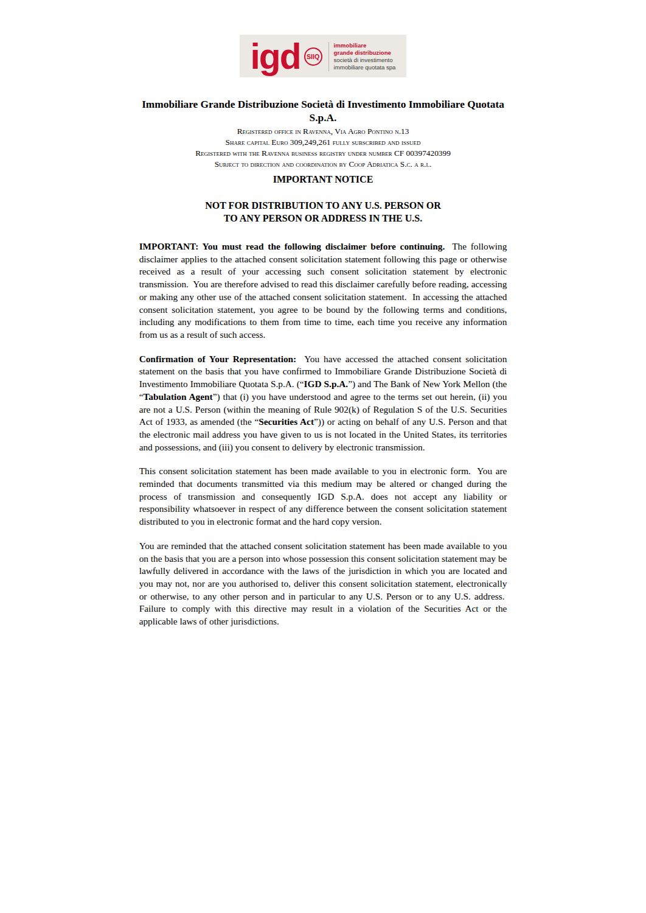igd SIIQ immobiliare
grande distribuzione
società di investimento
immobiliare quotata spa
Immobiliare Grande Distribuzione Società di Investimento Immobiliare Quotata S.p.A.
Registered office in Ravenna, Via Agro Pontino n.13
Share capital Euro 309,249,261 fully subscribed and issued
Registered with the Ravenna business registry under number CF 00397420399
Subject to direction and coordination by Coop Adriatica S.c. a r.l.
IMPORTANT NOTICE
NOT FOR DISTRIBUTION TO ANY U.S. PERSON OR
TO ANY PERSON OR ADDRESS IN THE U.S.
IMPORTANT: You must read the following disclaimer before continuing. The following disclaimer applies to the attached consent solicitation statement following this page or otherwise received as a result of your accessing such consent solicitation statement by electronic transmission. You are therefore advised to read this disclaimer carefully before reading, accessing or making any other use of the attached consent solicitation statement. In accessing the attached consent solicitation statement, you agree to be bound by the following terms and conditions, including any modifications to them from time to time, each time you receive any information from us as a result of such access.
Confirmation of Your Representation: You have accessed the attached consent solicitation statement on the basis that you have confirmed to Immobiliare Grande Distribuzione Società di Investimento Immobiliare Quotata S.p.A. (“IGD S.p.A.”) and The Bank of New York Mellon (the “Tabulation Agent”) that (i) you have understood and agree to the terms set out herein, (ii) you are not a U.S. Person (within the meaning of Rule 902(k) of Regulation S of the U.S. Securities Act of 1933, as amended (the “Securities Act”)) or acting on behalf of any U.S. Person and that the electronic mail address you have given to us is not located in the United States, its territories and possessions, and (iii) you consent to delivery by electronic transmission.
This consent solicitation statement has been made available to you in electronic form. You are reminded that documents transmitted via this medium may be altered or changed during the process of transmission and consequently IGD S.p.A. does not accept any liability or responsibility whatsoever in respect of any difference between the consent solicitation statement distributed to you in electronic format and the hard copy version.
You are reminded that the attached consent solicitation statement has been made available to you on the basis that you are a person into whose possession this consent solicitation statement may be lawfully delivered in accordance with the laws of the jurisdiction in which you are located and you may not, nor are you authorised to, deliver this consent solicitation statement, electronically or otherwise, to any other person and in particular to any U.S. Person or to any U.S. address. Failure to comply with this directive may result in a violation of the Securities Act or the applicable laws of other jurisdictions.